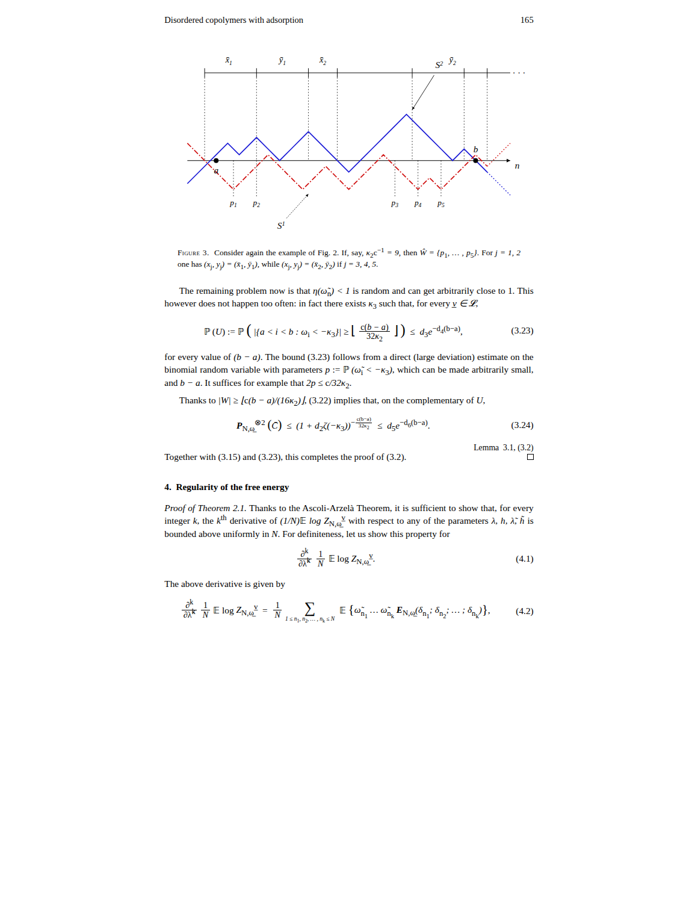Disordered copolymers with adsorption 165
· · · x̄1 ȳ1 x̄2 ȳ2 n a b S2 S1 p1 p2 p3 p4 p5
Figure 3. Consider again the example of Fig. 2. If, say, κ2c−1 = 9, then Ŵ = {p1, … , p5}. For j = 1, 2 one has (xj, yj) = (x̄1, ȳ1), while (xj, yj) = (x̄2, ȳ2) if j = 3, 4, 5.
The remaining problem now is that η(ω̃n) < 1 is random and can get arbitrarily close to 1. This however does not happen too often: in fact there exists κ3 such that, for every v̲ ∈ 𝓛,
ℙ (U) := ℙ ( |{a < i < b : ωi < −κ3}| ≥ c(b − a) 32κ2 ) ≤ d3e−d4(b−a),
(3.23)
for every value of (b − a). The bound (3.23) follows from a direct (large deviation) estimate on the binomial random variable with parameters p := ℙ (ω̃i < −κ3), which can be made arbitrarily small, and b − a. It suffices for example that 2p ≤ c/32κ2.
Thanks to |W| ≥ ⌊c(b − a)/(16κ2)⌋, (3.22) implies that, on the complementary of U,
PN,ω̲⊗2 (C̄) ≤ (1 + d2ζ(−κ3))−c(b−a) 32κ2 ≤ d5e−d6(b−a).
(3.24)
Together with (3.15) and (3.23), this completes the proof of (3.2).
Lemma 3.1, (3.2)
4. Regularity of the free energy
Proof of Theorem 2.1. Thanks to the Ascoli-Arzelà Theorem, it is sufficient to show that, for every integer k, the kth derivative of (1/N)𝔼 log ZN,ω̲v̲ with respect to any of the parameters λ, h, λ̃, h̃ is bounded above uniformly in N. For definiteness, let us show this property for
∂k∂λ̃k 1 N 𝔼 log ZN,ω̲v̲.
(4.1)
The above derivative is given by
∂k∂λ̃k 1 N 𝔼 log ZN,ω̲v̲ = 1 N ∑1 ≤ n1, n2, … , nk ≤ N 𝔼 {ω̃n1 … ω̃nk EN,ω̲(δn1; δn2; … ; δnk)},
(4.2)